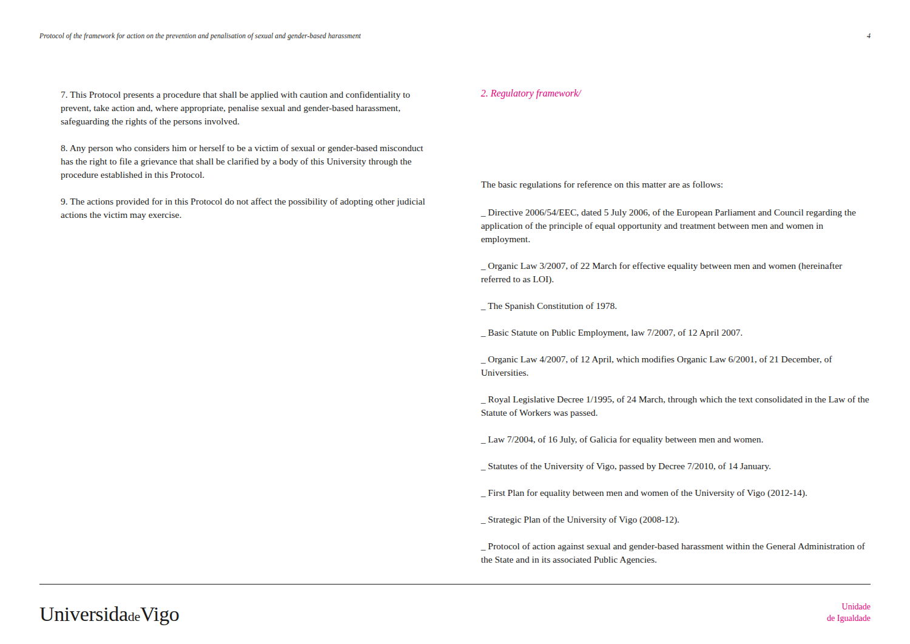Protocol of the framework for action on the prevention and penalisation of sexual and gender-based harassment
4
7. This Protocol presents a procedure that shall be applied with caution and confidentiality to prevent, take action and, where appropriate, penalise sexual and gender-based harassment, safeguarding the rights of the persons involved.
8. Any person who considers him or herself to be a victim of sexual or gender-based misconduct has the right to file a grievance that shall be clarified by a body of this University through the procedure established in this Protocol.
9. The actions provided for in this Protocol do not affect the possibility of adopting other judicial actions the victim may exercise.
2. Regulatory framework/
The basic regulations for reference on this matter are as follows:
_ Directive 2006/54/EEC, dated 5 July 2006, of the European Parliament and Council regarding the application of the principle of equal opportunity and treatment between men and women in employment.
_ Organic Law 3/2007, of 22 March for effective equality between men and women (hereinafter referred to as LOI).
_ The Spanish Constitution of 1978.
_ Basic Statute on Public Employment, law 7/2007, of 12 April 2007.
_ Organic Law 4/2007, of 12 April, which modifies Organic Law 6/2001, of 21 December, of Universities.
_ Royal Legislative Decree 1/1995, of 24 March, through which the text consolidated in the Law of the Statute of Workers was passed.
_ Law 7/2004, of 16 July, of Galicia for equality between men and women.
_ Statutes of the University of Vigo, passed by Decree 7/2010, of 14 January.
_ First Plan for equality between men and women of the University of Vigo (2012-14).
_ Strategic Plan of the University of Vigo (2008-12).
_ Protocol of action against sexual and gender-based harassment within the General Administration of the State and in its associated Public Agencies.
Universidade Vigo
Unidade
de Igualdade